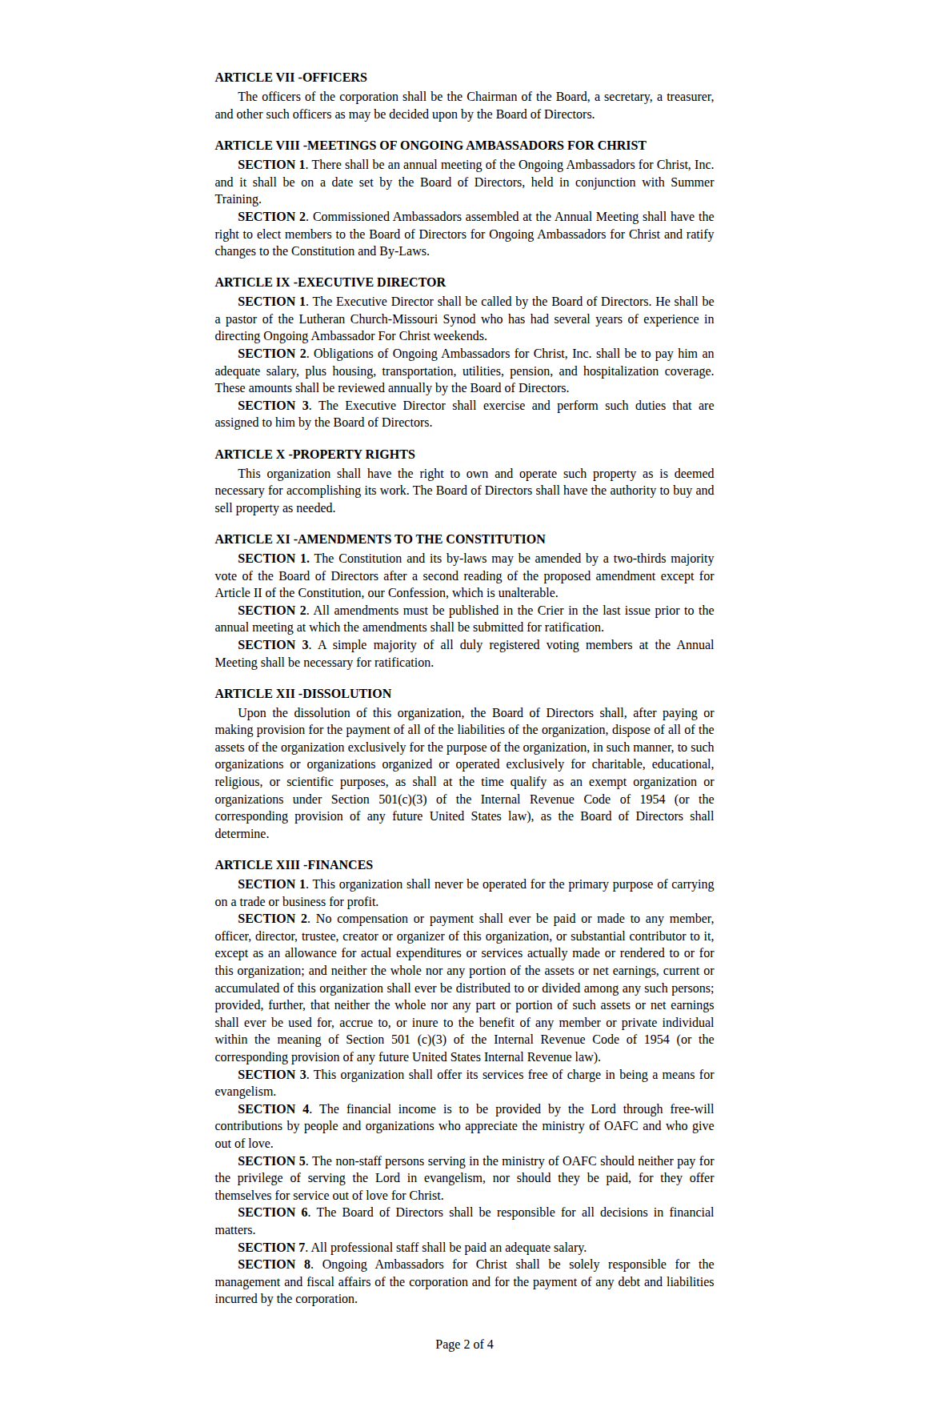Article VII -Officers
The officers of the corporation shall be the Chairman of the Board, a secretary, a treasurer, and other such officers as may be decided upon by the Board of Directors.
Article VIII -Meetings of Ongoing Ambassadors for Christ
SECTION 1. There shall be an annual meeting of the Ongoing Ambassadors for Christ, Inc. and it shall be on a date set by the Board of Directors, held in conjunction with Summer Training.
SECTION 2. Commissioned Ambassadors assembled at the Annual Meeting shall have the right to elect members to the Board of Directors for Ongoing Ambassadors for Christ and ratify changes to the Constitution and By-Laws.
Article IX -Executive Director
SECTION 1. The Executive Director shall be called by the Board of Directors. He shall be a pastor of the Lutheran Church-Missouri Synod who has had several years of experience in directing Ongoing Ambassador For Christ weekends.
SECTION 2. Obligations of Ongoing Ambassadors for Christ, Inc. shall be to pay him an adequate salary, plus housing, transportation, utilities, pension, and hospitalization coverage. These amounts shall be reviewed annually by the Board of Directors.
SECTION 3. The Executive Director shall exercise and perform such duties that are assigned to him by the Board of Directors.
Article X -Property Rights
This organization shall have the right to own and operate such property as is deemed necessary for accomplishing its work. The Board of Directors shall have the authority to buy and sell property as needed.
Article XI -Amendments to the Constitution
SECTION 1. The Constitution and its by-laws may be amended by a two-thirds majority vote of the Board of Directors after a second reading of the proposed amendment except for Article II of the Constitution, our Confession, which is unalterable.
SECTION 2. All amendments must be published in the Crier in the last issue prior to the annual meeting at which the amendments shall be submitted for ratification.
SECTION 3. A simple majority of all duly registered voting members at the Annual Meeting shall be necessary for ratification.
Article XII -Dissolution
Upon the dissolution of this organization, the Board of Directors shall, after paying or making provision for the payment of all of the liabilities of the organization, dispose of all of the assets of the organization exclusively for the purpose of the organization, in such manner, to such organizations or organizations organized or operated exclusively for charitable, educational, religious, or scientific purposes, as shall at the time qualify as an exempt organization or organizations under Section 501(c)(3) of the Internal Revenue Code of 1954 (or the corresponding provision of any future United States law), as the Board of Directors shall determine.
Article XIII -Finances
SECTION 1. This organization shall never be operated for the primary purpose of carrying on a trade or business for profit.
SECTION 2. No compensation or payment shall ever be paid or made to any member, officer, director, trustee, creator or organizer of this organization, or substantial contributor to it, except as an allowance for actual expenditures or services actually made or rendered to or for this organization; and neither the whole nor any portion of the assets or net earnings, current or accumulated of this organization shall ever be distributed to or divided among any such persons; provided, further, that neither the whole nor any part or portion of such assets or net earnings shall ever be used for, accrue to, or inure to the benefit of any member or private individual within the meaning of Section 501 (c)(3) of the Internal Revenue Code of 1954 (or the corresponding provision of any future United States Internal Revenue law).
SECTION 3. This organization shall offer its services free of charge in being a means for evangelism.
SECTION 4. The financial income is to be provided by the Lord through free-will contributions by people and organizations who appreciate the ministry of OAFC and who give out of love.
SECTION 5. The non-staff persons serving in the ministry of OAFC should neither pay for the privilege of serving the Lord in evangelism, nor should they be paid, for they offer themselves for service out of love for Christ.
SECTION 6. The Board of Directors shall be responsible for all decisions in financial matters.
SECTION 7. All professional staff shall be paid an adequate salary.
SECTION 8. Ongoing Ambassadors for Christ shall be solely responsible for the management and fiscal affairs of the corporation and for the payment of any debt and liabilities incurred by the corporation.
Page 2 of 4